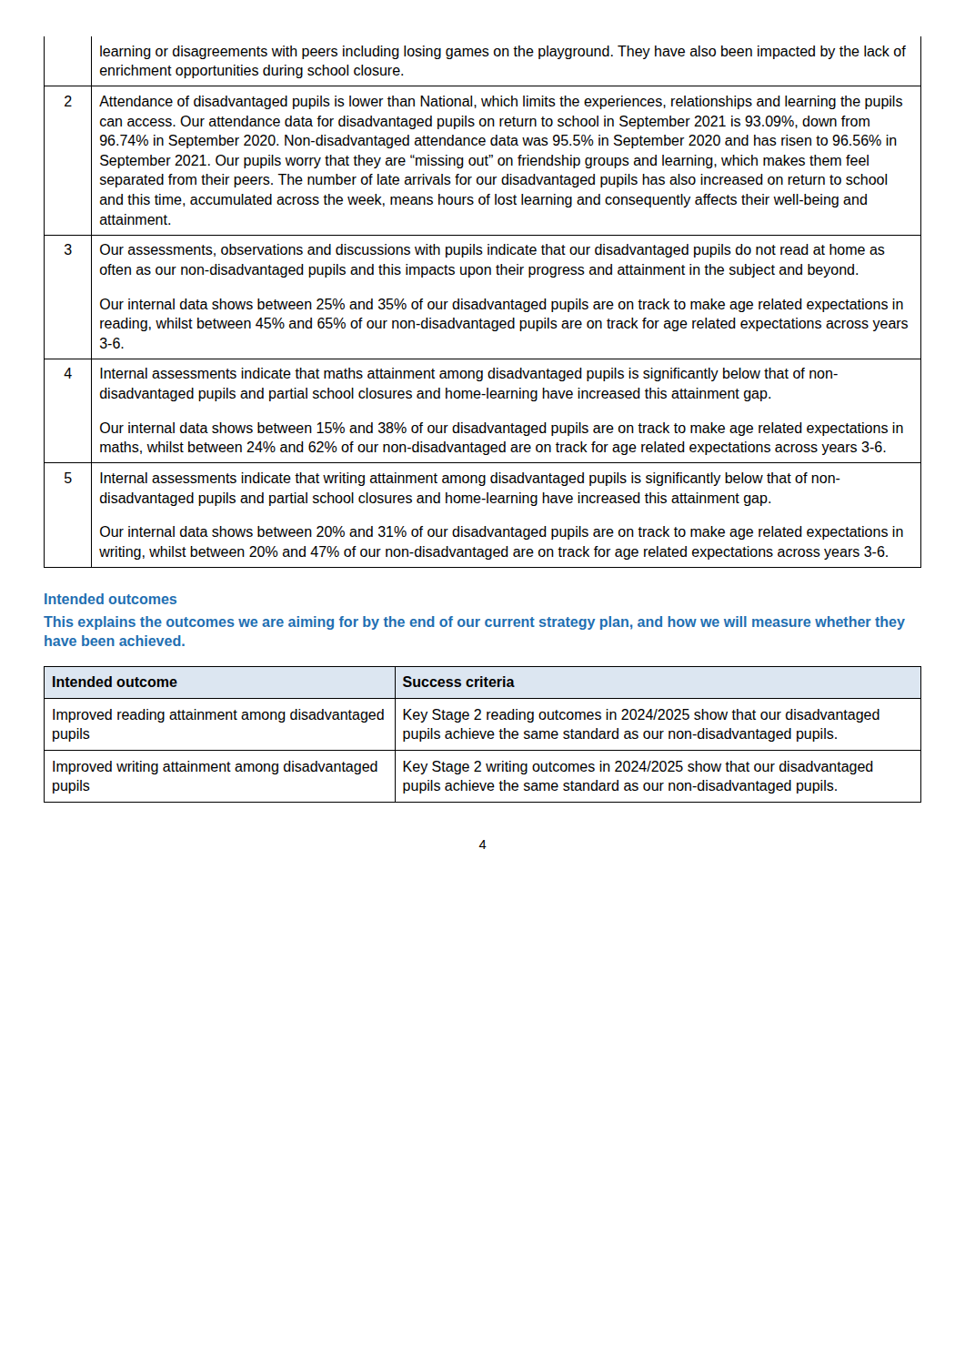| | learning or disagreements with peers including losing games on the playground. They have also been impacted by the lack of enrichment opportunities during school closure. |
| 2 | Attendance of disadvantaged pupils is lower than National, which limits the experiences, relationships and learning the pupils can access. Our attendance data for disadvantaged pupils on return to school in September 2021 is 93.09%, down from 96.74% in September 2020. Non-disadvantaged attendance data was 95.5% in September 2020 and has risen to 96.56% in September 2021. Our pupils worry that they are “missing out” on friendship groups and learning, which makes them feel separated from their peers. The number of late arrivals for our disadvantaged pupils has also increased on return to school and this time, accumulated across the week, means hours of lost learning and consequently affects their well-being and attainment. |
| 3 | Our assessments, observations and discussions with pupils indicate that our disadvantaged pupils do not read at home as often as our non-disadvantaged pupils and this impacts upon their progress and attainment in the subject and beyond. Our internal data shows between 25% and 35% of our disadvantaged pupils are on track to make age related expectations in reading, whilst between 45% and 65% of our non-disadvantaged pupils are on track for age related expectations across years 3-6. |
| 4 | Internal assessments indicate that maths attainment among disadvantaged pupils is significantly below that of non-disadvantaged pupils and partial school closures and home-learning have increased this attainment gap. Our internal data shows between 15% and 38% of our disadvantaged pupils are on track to make age related expectations in maths, whilst between 24% and 62% of our non-disadvantaged are on track for age related expectations across years 3-6. |
| 5 | Internal assessments indicate that writing attainment among disadvantaged pupils is significantly below that of non-disadvantaged pupils and partial school closures and home-learning have increased this attainment gap. Our internal data shows between 20% and 31% of our disadvantaged pupils are on track to make age related expectations in writing, whilst between 20% and 47% of our non-disadvantaged are on track for age related expectations across years 3-6. |
Intended outcomes
This explains the outcomes we are aiming for by the end of our current strategy plan, and how we will measure whether they have been achieved.
| Intended outcome | Success criteria |
| --- | --- |
| Improved reading attainment among disadvantaged pupils | Key Stage 2 reading outcomes in 2024/2025 show that our disadvantaged pupils achieve the same standard as our non-disadvantaged pupils. |
| Improved writing attainment among disadvantaged pupils | Key Stage 2 writing outcomes in 2024/2025 show that our disadvantaged pupils achieve the same standard as our non-disadvantaged pupils. |
4